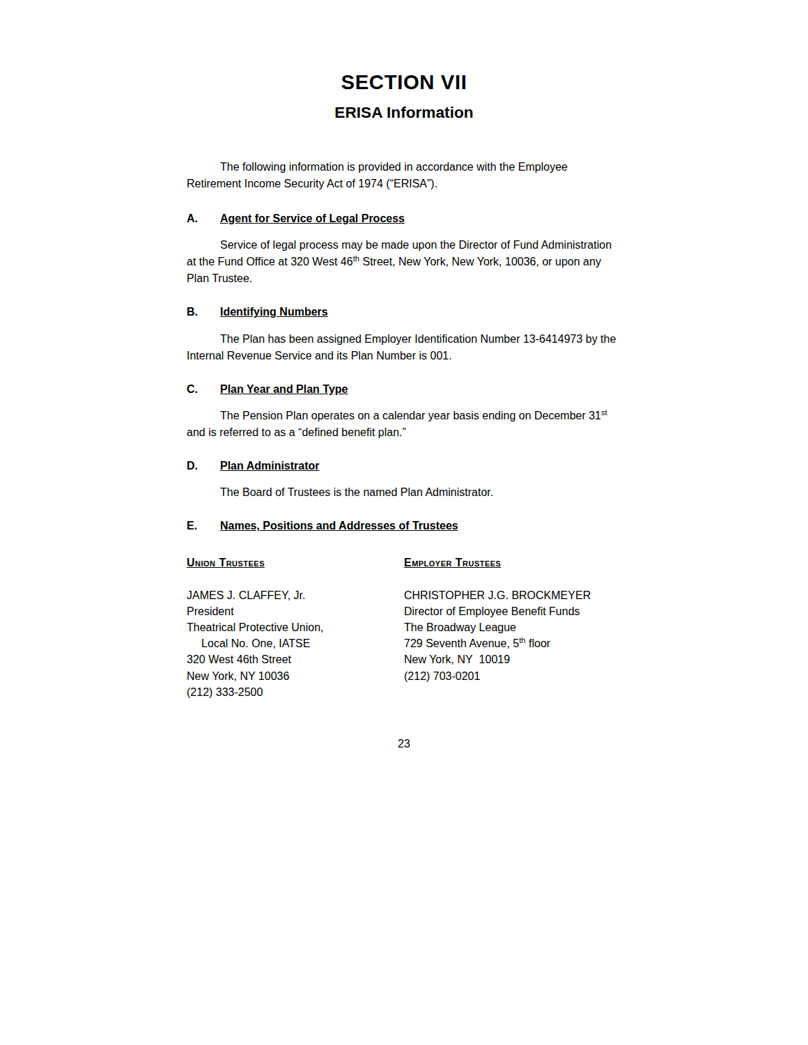SECTION VII
ERISA Information
The following information is provided in accordance with the Employee Retirement Income Security Act of 1974 (“ERISA”).
A. Agent for Service of Legal Process
Service of legal process may be made upon the Director of Fund Administration at the Fund Office at 320 West 46th Street, New York, New York, 10036, or upon any Plan Trustee.
B. Identifying Numbers
The Plan has been assigned Employer Identification Number 13-6414973 by the Internal Revenue Service and its Plan Number is 001.
C. Plan Year and Plan Type
The Pension Plan operates on a calendar year basis ending on December 31st and is referred to as a “defined benefit plan.”
D. Plan Administrator
The Board of Trustees is the named Plan Administrator.
E. Names, Positions and Addresses of Trustees
| Union Trustees JAMES J. CLAFFEY, Jr. President Theatrical Protective Union, Local No. One, IATSE 320 West 46th Street New York, NY 10036 (212) 333-2500 | Employer Trustees CHRISTOPHER J.G. BROCKMEYER Director of Employee Benefit Funds The Broadway League 729 Seventh Avenue, 5 th floor New York, NY 10019 (212) 703-0201 |
23